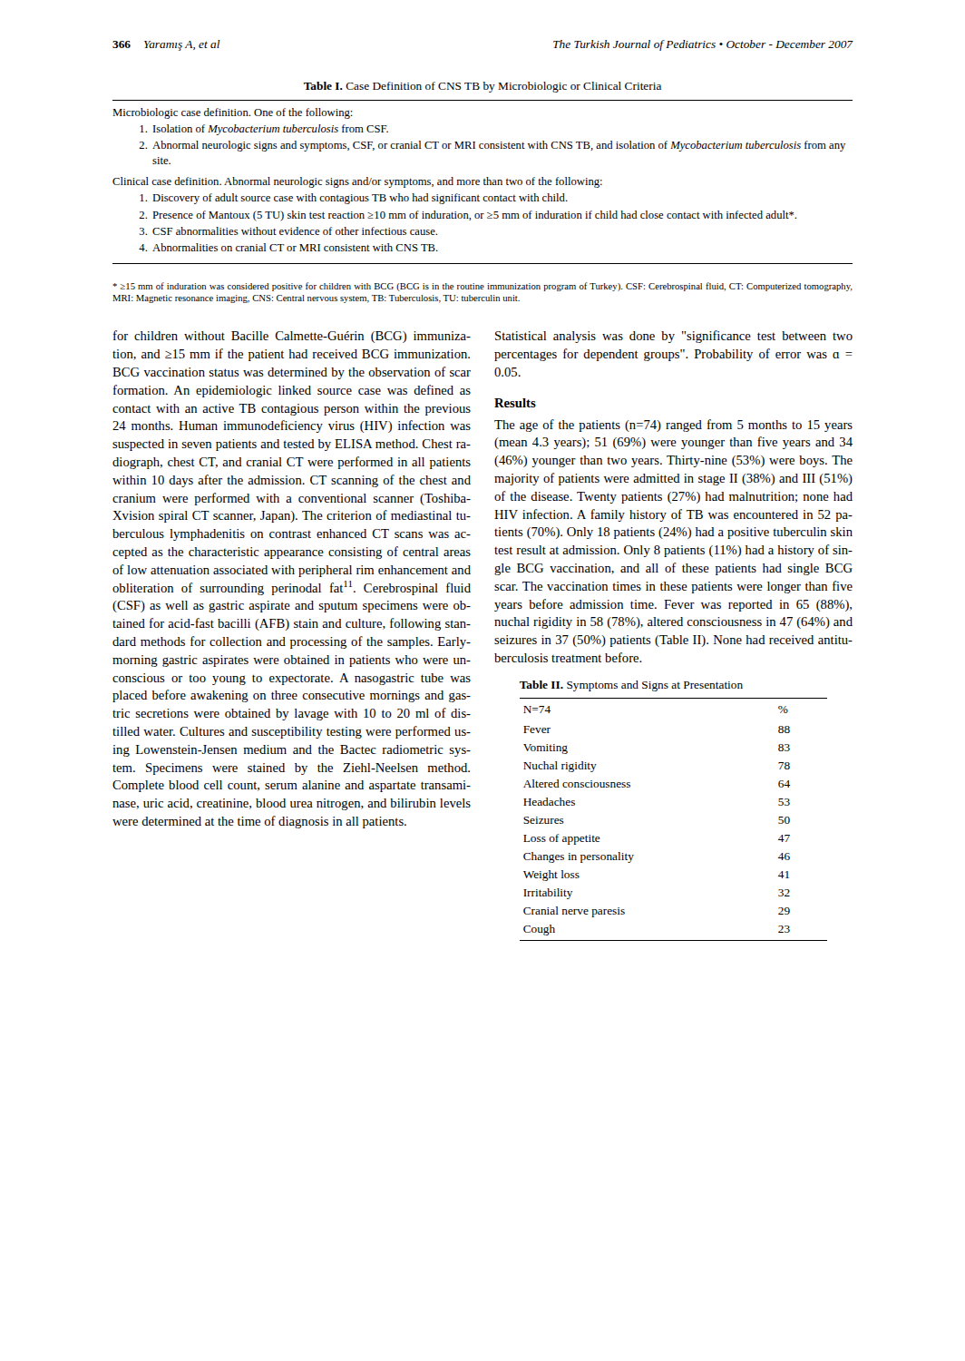366 Yaramış A, et al
The Turkish Journal of Pediatrics • October - December 2007
Table I. Case Definition of CNS TB by Microbiologic or Clinical Criteria
| Microbiologic case definition. One of the following: Isolation of Mycobacterium tuberculosis from CSF. Abnormal neurologic signs and symptoms, CSF, or cranial CT or MRI consistent with CNS TB, and isolation of Mycobacterium tuberculosis from any site. Clinical case definition. Abnormal neurologic signs and/or symptoms, and more than two of the following: Discovery of adult source case with contagious TB who had significant contact with child. Presence of Mantoux (5 TU) skin test reaction ≥10 mm of induration, or ≥5 mm of induration if child had close contact with infected adult*. CSF abnormalities without evidence of other infectious cause. Abnormalities on cranial CT or MRI consistent with CNS TB. |
* ≥15 mm of induration was considered positive for children with BCG (BCG is in the routine immunization program of Turkey). CSF: Cerebrospinal fluid, CT: Computerized tomography, MRI: Magnetic resonance imaging, CNS: Central nervous system, TB: Tuberculosis, TU: tuberculin unit.
for children without Bacille Calmette-Guérin (BCG) immunization, and ≥15 mm if the patient had received BCG immunization. BCG vaccination status was determined by the observation of scar formation. An epidemiologic linked source case was defined as contact with an active TB contagious person within the previous 24 months. Human immunodeficiency virus (HIV) infection was suspected in seven patients and tested by ELISA method. Chest radiograph, chest CT, and cranial CT were performed in all patients within 10 days after the admission. CT scanning of the chest and cranium were performed with a conventional scanner (Toshiba-Xvision spiral CT scanner, Japan). The criterion of mediastinal tuberculous lymphadenitis on contrast enhanced CT scans was accepted as the characteristic appearance consisting of central areas of low attenuation associated with peripheral rim enhancement and obliteration of surrounding perinodal fat11. Cerebrospinal fluid (CSF) as well as gastric aspirate and sputum specimens were obtained for acid-fast bacilli (AFB) stain and culture, following standard methods for collection and processing of the samples. Early-morning gastric aspirates were obtained in patients who were unconscious or too young to expectorate. A nasogastric tube was placed before awakening on three consecutive mornings and gastric secretions were obtained by lavage with 10 to 20 ml of distilled water. Cultures and susceptibility testing were performed using Lowenstein-Jensen medium and the Bactec radiometric system. Specimens were stained by the Ziehl-Neelsen method. Complete blood cell count, serum alanine and aspartate transaminase, uric acid, creatinine, blood urea nitrogen, and bilirubin levels were determined at the time of diagnosis in all patients.
Statistical analysis was done by "significance test between two percentages for dependent groups". Probability of error was ɑ = 0.05.
Results
The age of the patients (n=74) ranged from 5 months to 15 years (mean 4.3 years); 51 (69%) were younger than five years and 34 (46%) younger than two years. Thirty-nine (53%) were boys. The majority of patients were admitted in stage II (38%) and III (51%) of the disease. Twenty patients (27%) had malnutrition; none had HIV infection. A family history of TB was encountered in 52 patients (70%). Only 18 patients (24%) had a positive tuberculin skin test result at admission. Only 8 patients (11%) had a history of single BCG vaccination, and all of these patients had single BCG scar. The vaccination times in these patients were longer than five years before admission time. Fever was reported in 65 (88%), nuchal rigidity in 58 (78%), altered consciousness in 47 (64%) and seizures in 37 (50%) patients (Table II). None had received antituberculosis treatment before.
Table II. Symptoms and Signs at Presentation
| N=74 | % |
| --- | --- |
| Fever | 88 |
| Vomiting | 83 |
| Nuchal rigidity | 78 |
| Altered consciousness | 64 |
| Headaches | 53 |
| Seizures | 50 |
| Loss of appetite | 47 |
| Changes in personality | 46 |
| Weight loss | 41 |
| Irritability | 32 |
| Cranial nerve paresis | 29 |
| Cough | 23 |